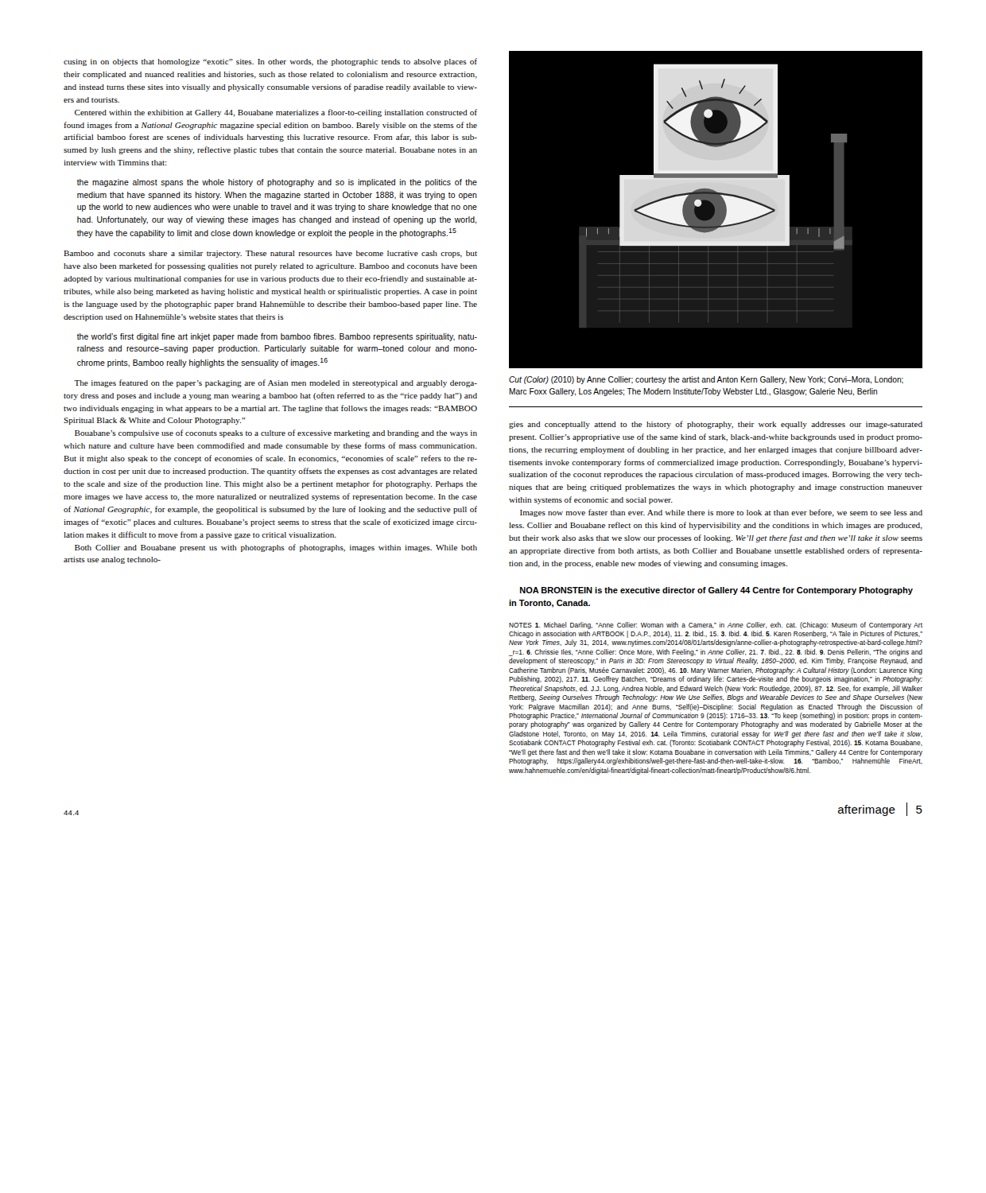cusing in on objects that homologize “exotic” sites. In other words, the photographic tends to absolve places of their complicated and nuanced realities and histories, such as those related to colonialism and resource extraction, and instead turns these sites into visually and physically consumable versions of paradise readily available to viewers and tourists.
Centered within the exhibition at Gallery 44, Bouabane materializes a floor-to-ceiling installation constructed of found images from a National Geographic magazine special edition on bamboo. Barely visible on the stems of the artificial bamboo forest are scenes of individuals harvesting this lucrative resource. From afar, this labor is subsumed by lush greens and the shiny, reflective plastic tubes that contain the source material. Bouabane notes in an interview with Timmins that:
the magazine almost spans the whole history of photography and so is implicated in the politics of the medium that have spanned its history. When the magazine started in October 1888, it was trying to open up the world to new audiences who were unable to travel and it was trying to share knowledge that no one had. Unfortunately, our way of viewing these images has changed and instead of opening up the world, they have the capability to limit and close down knowledge or exploit the people in the photographs.15
Bamboo and coconuts share a similar trajectory. These natural resources have become lucrative cash crops, but have also been marketed for possessing qualities not purely related to agriculture. Bamboo and coconuts have been adopted by various multinational companies for use in various products due to their eco-friendly and sustainable attributes, while also being marketed as having holistic and mystical health or spiritualistic properties. A case in point is the language used by the photographic paper brand Hahnemühle to describe their bamboo-based paper line. The description used on Hahnemühle’s website states that theirs is
the world’s first digital fine art inkjet paper made from bamboo fibres. Bamboo represents spirituality, naturalness and resource–saving paper production. Particularly suitable for warm–toned colour and monochrome prints, Bamboo really highlights the sensuality of images.16
The images featured on the paper’s packaging are of Asian men modeled in stereotypical and arguably derogatory dress and poses and include a young man wearing a bamboo hat (often referred to as the “rice paddy hat”) and two individuals engaging in what appears to be a martial art. The tagline that follows the images reads: “BAMBOO Spiritual Black & White and Colour Photography.”
Bouabane’s compulsive use of coconuts speaks to a culture of excessive marketing and branding and the ways in which nature and culture have been commodified and made consumable by these forms of mass communication. But it might also speak to the concept of economies of scale. In economics, “economies of scale” refers to the reduction in cost per unit due to increased production. The quantity offsets the expenses as cost advantages are related to the scale and size of the production line. This might also be a pertinent metaphor for photography. Perhaps the more images we have access to, the more naturalized or neutralized systems of representation become. In the case of National Geographic, for example, the geopolitical is subsumed by the lure of looking and the seductive pull of images of “exotic” places and cultures. Bouabane’s project seems to stress that the scale of exoticized image circulation makes it difficult to move from a passive gaze to critical visualization.
Both Collier and Bouabane present us with photographs of photographs, images within images. While both artists use analog technolo-
Cut (Color) (2010) by Anne Collier; courtesy the artist and Anton Kern Gallery, New York; Corvi–Mora, London; Marc Foxx Gallery, Los Angeles; The Modern Institute/Toby Webster Ltd., Glasgow; Galerie Neu, Berlin
gies and conceptually attend to the history of photography, their work equally addresses our image-saturated present. Collier’s appropriative use of the same kind of stark, black-and-white backgrounds used in product promotions, the recurring employment of doubling in her practice, and her enlarged images that conjure billboard advertisements invoke contemporary forms of commercialized image production. Correspondingly, Bouabane’s hypervisualization of the coconut reproduces the rapacious circulation of mass-produced images. Borrowing the very techniques that are being critiqued problematizes the ways in which photography and image construction maneuver within systems of economic and social power.
Images now move faster than ever. And while there is more to look at than ever before, we seem to see less and less. Collier and Bouabane reflect on this kind of hypervisibility and the conditions in which images are produced, but their work also asks that we slow our processes of looking. We’ll get there fast and then we’ll take it slow seems an appropriate directive from both artists, as both Collier and Bouabane unsettle established orders of representation and, in the process, enable new modes of viewing and consuming images.
NOA BRONSTEIN is the executive director of Gallery 44 Centre for Contemporary Photography in Toronto, Canada.
NOTES 1. Michael Darling, “Anne Collier: Woman with a Camera,” in Anne Collier, exh. cat. (Chicago: Museum of Contemporary Art Chicago in association with ARTBOOK | D.A.P., 2014), 11. 2. Ibid., 15. 3. Ibid. 4. Ibid. 5. Karen Rosenberg, “A Tale in Pictures of Pictures,” New York Times, July 31, 2014, www.nytimes.com/2014/08/01/arts/design/anne-collier-a-photography-retrospective-at-bard-college.html?_r=1. 6. Chrissie Iles, “Anne Collier: Once More, With Feeling,” in Anne Collier, 21. 7. Ibid., 22. 8. Ibid. 9. Denis Pellerin, “The origins and development of stereoscopy,” in Paris in 3D: From Stereoscopy to Virtual Reality, 1850–2000, ed. Kim Timby, Françoise Reynaud, and Catherine Tambrun (Paris, Musée Carnavalet: 2000), 46. 10. Mary Warner Marien, Photography: A Cultural History (London: Laurence King Publishing, 2002), 217. 11. Geoffrey Batchen, “Dreams of ordinary life: Cartes-de-visite and the bourgeois imagination,” in Photography: Theoretical Snapshots, ed. J.J. Long, Andrea Noble, and Edward Welch (New York: Routledge, 2009), 87. 12. See, for example, Jill Walker Rettberg, Seeing Ourselves Through Technology: How We Use Selfies, Blogs and Wearable Devices to See and Shape Ourselves (New York: Palgrave Macmillan 2014); and Anne Burns, “Self(ie)–Discipline: Social Regulation as Enacted Through the Discussion of Photographic Practice,” International Journal of Communication 9 (2015): 1716–33. 13. “To keep (something) in position: props in contemporary photography” was organized by Gallery 44 Centre for Contemporary Photography and was moderated by Gabrielle Moser at the Gladstone Hotel, Toronto, on May 14, 2016. 14. Leila Timmins, curatorial essay for We’ll get there fast and then we’ll take it slow, Scotiabank CONTACT Photography Festival exh. cat. (Toronto: Scotiabank CONTACT Photography Festival, 2016). 15. Kotama Bouabane, “We’ll get there fast and then we’ll take it slow: Kotama Bouabane in conversation with Leila Timmins,” Gallery 44 Centre for Contemporary Photography, https://gallery44.org/exhibitions/well-get-there-fast-and-then-well-take-it-slow. 16. “Bamboo,” Hahnemühle FineArt, www.hahnemuehle.com/en/digital-fineart/digital-fineart-collection/matt-fineart/p/Product/show/8/6.html.
44.4
afterimage 5